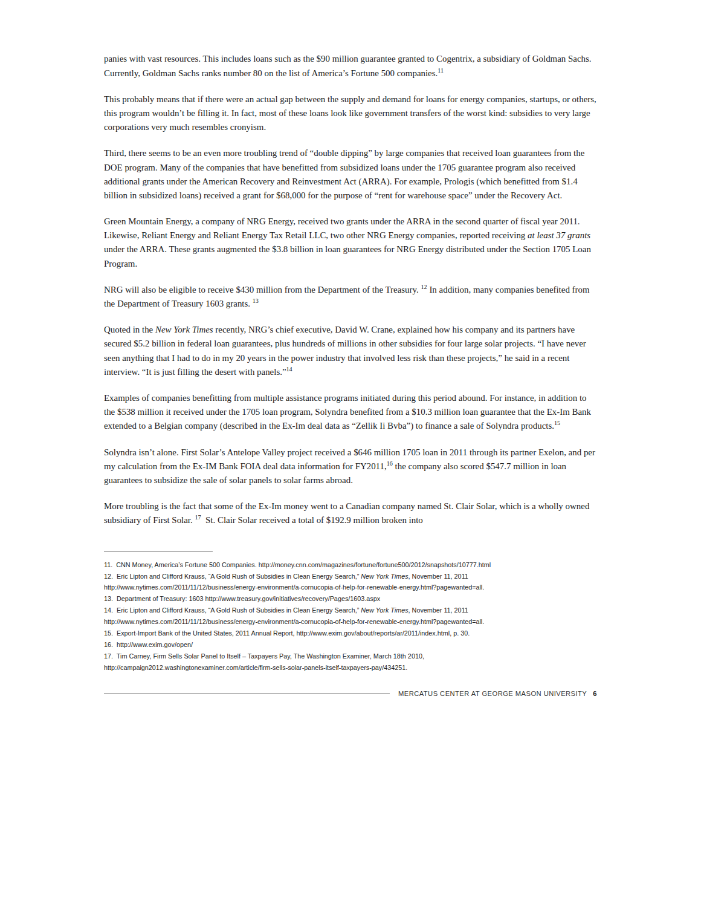panies with vast resources. This includes loans such as the $90 million guarantee granted to Cogentrix, a subsidiary of Goldman Sachs. Currently, Goldman Sachs ranks number 80 on the list of America’s Fortune 500 companies.11
This probably means that if there were an actual gap between the supply and demand for loans for energy companies, startups, or others, this program wouldn’t be filling it. In fact, most of these loans look like government transfers of the worst kind: subsidies to very large corporations very much resembles cronyism.
Third, there seems to be an even more troubling trend of “double dipping” by large companies that received loan guarantees from the DOE program. Many of the companies that have benefitted from subsidized loans under the 1705 guarantee program also received additional grants under the American Recovery and Reinvestment Act (ARRA). For example, Prologis (which benefitted from $1.4 billion in subsidized loans) received a grant for $68,000 for the purpose of “rent for warehouse space” under the Recovery Act.
Green Mountain Energy, a company of NRG Energy, received two grants under the ARRA in the second quarter of fiscal year 2011. Likewise, Reliant Energy and Reliant Energy Tax Retail LLC, two other NRG Energy companies, reported receiving at least 37 grants under the ARRA. These grants augmented the $3.8 billion in loan guarantees for NRG Energy distributed under the Section 1705 Loan Program.
NRG will also be eligible to receive $430 million from the Department of the Treasury. 12 In addition, many companies benefited from the Department of Treasury 1603 grants. 13
Quoted in the New York Times recently, NRG’s chief executive, David W. Crane, explained how his company and its partners have secured $5.2 billion in federal loan guarantees, plus hundreds of millions in other subsidies for four large solar projects. “I have never seen anything that I had to do in my 20 years in the power industry that involved less risk than these projects,” he said in a recent interview. “It is just filling the desert with panels.”14
Examples of companies benefitting from multiple assistance programs initiated during this period abound. For instance, in addition to the $538 million it received under the 1705 loan program, Solyndra benefited from a $10.3 million loan guarantee that the Ex-Im Bank extended to a Belgian company (described in the Ex-Im deal data as “Zellik Ii Bvba”) to finance a sale of Solyndra products.15
Solyndra isn’t alone. First Solar’s Antelope Valley project received a $646 million 1705 loan in 2011 through its partner Exelon, and per my calculation from the Ex-IM Bank FOIA deal data information for FY2011,16 the company also scored $547.7 million in loan guarantees to subsidize the sale of solar panels to solar farms abroad.
More troubling is the fact that some of the Ex-Im money went to a Canadian company named St. Clair Solar, which is a wholly owned subsidiary of First Solar. 17 St. Clair Solar received a total of $192.9 million broken into
11. CNN Money, America’s Fortune 500 Companies. http://money.cnn.com/magazines/fortune/fortune500/2012/snapshots/10777.html
12. Eric Lipton and Clifford Krauss, “A Gold Rush of Subsidies in Clean Energy Search,” New York Times, November 11, 2011
http://www.nytimes.com/2011/11/12/business/energy-environment/a-cornucopia-of-help-for-renewable-energy.html?pagewanted=all.
13. Department of Treasury: 1603 http://www.treasury.gov/initiatives/recovery/Pages/1603.aspx
14. Eric Lipton and Clifford Krauss, “A Gold Rush of Subsidies in Clean Energy Search,” New York Times, November 11, 2011
http://www.nytimes.com/2011/11/12/business/energy-environment/a-cornucopia-of-help-for-renewable-energy.html?pagewanted=all.
15. Export-Import Bank of the United States, 2011 Annual Report, http://www.exim.gov/about/reports/ar/2011/index.html, p. 30.
16. http://www.exim.gov/open/
17. Tim Carney, Firm Sells Solar Panel to Itself – Taxpayers Pay, The Washington Examiner, March 18th 2010,
http://campaign2012.washingtonexaminer.com/article/firm-sells-solar-panels-itself-taxpayers-pay/434251.
MERCATUS CENTER AT GEORGE MASON UNIVERSITY 6